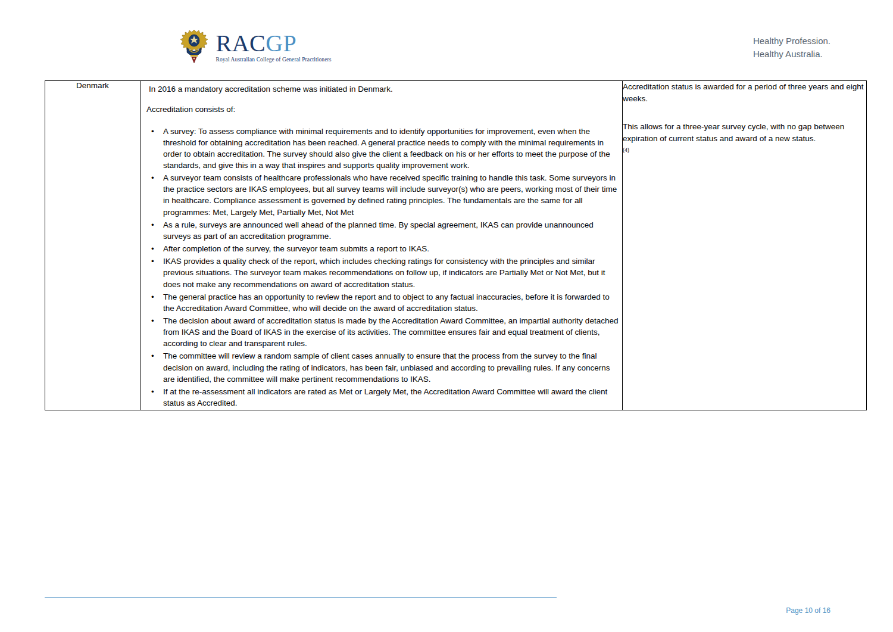RAC GP
Royal Australian College of General Practitioners
Healthy Profession.
Healthy Australia.
| Denmark | In 2016 a mandatory accreditation scheme was initiated in Denmark. Accreditation consists of: A survey: To assess compliance with minimal requirements and to identify opportunities for improvement, even when the threshold for obtaining accreditation has been reached. A general practice needs to comply with the minimal requirements in order to obtain accreditation. The survey should also give the client a feedback on his or her efforts to meet the purpose of the standards, and give this in a way that inspires and supports quality improvement work. A surveyor team consists of healthcare professionals who have received specific training to handle this task. Some surveyors in the practice sectors are IKAS employees, but all survey teams will include surveyor(s) who are peers, working most of their time in healthcare. Compliance assessment is governed by defined rating principles. The fundamentals are the same for all programmes: Met, Largely Met, Partially Met, Not Met As a rule, surveys are announced well ahead of the planned time. By special agreement, IKAS can provide unannounced surveys as part of an accreditation programme. After completion of the survey, the surveyor team submits a report to IKAS. IKAS provides a quality check of the report, which includes checking ratings for consistency with the principles and similar previous situations. The surveyor team makes recommendations on follow up, if indicators are Partially Met or Not Met, but it does not make any recommendations on award of accreditation status. The general practice has an opportunity to review the report and to object to any factual inaccuracies, before it is forwarded to the Accreditation Award Committee, who will decide on the award of accreditation status. The decision about award of accreditation status is made by the Accreditation Award Committee, an impartial authority detached from IKAS and the Board of IKAS in the exercise of its activities. The committee ensures fair and equal treatment of clients, according to clear and transparent rules. The committee will review a random sample of client cases annually to ensure that the process from the survey to the final decision on award, including the rating of indicators, has been fair, unbiased and according to prevailing rules. If any concerns are identified, the committee will make pertinent recommendations to IKAS. If at the re-assessment all indicators are rated as Met or Largely Met, the Accreditation Award Committee will award the client status as Accredited. | Accreditation status is awarded for a period of three years and eight weeks. This allows for a three-year survey cycle, with no gap between expiration of current status and award of a new status. (4) |
Page 10 of 16